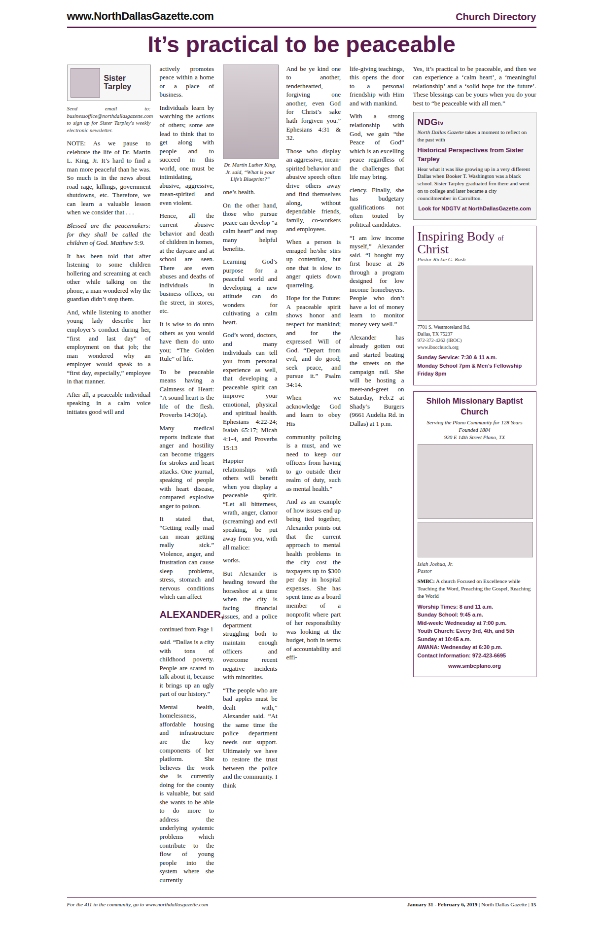www.NorthDallasGazette.com
Church Directory
It’s practical to be peaceable
Sister
Tarpley
Send email to: businessoffice@northdallasgazette.com to sign up for Sister Tarpley's weekly electronic newsletter.
NOTE: As we pause to celebrate the life of Dr. Martin L. King, Jr. It’s hard to find a man more peaceful than he was. So much is in the news about road rage, killings, government shutdowns, etc. Therefore, we can learn a valuable lesson when we consider that . . .
Blessed are the peacemakers: for they shall be called the children of God. Matthew 5:9.
It has been told that after listening to some children hollering and screaming at each other while talking on the phone, a man wondered why the guardian didn’t stop them.
And, while listening to another young lady describe her employer’s conduct during her, “first and last day” of employment on that job; the man wondered why an employer would speak to a “first day, especially,” employee in that manner.
After all, a peaceable individual speaking in a calm voice initiates good will and
actively promotes peace within a home or a place of business.
Individuals learn by watching the actions of others; some are lead to think that to get along with people and to succeed in this world, one must be intimidating, abusive, aggressive, mean-spirited and even violent.
Hence, all the current abusive behavior and death of children in homes, at the daycare and at school are seen. There are even abuses and deaths of individuals in business offices, on the street, in stores, etc.
It is wise to do unto others as you would have them do unto you; “The Golden Rule” of life.
To be peaceable means having a Calmness of Heart: “A sound heart is the life of the flesh. Proverbs 14:30(a).
Many medical reports indicate that anger and hostility can become triggers for strokes and heart attacks. One journal, speaking of people with heart disease, compared explosive anger to poison.
It stated that, “Getting really mad can mean getting really sick.” Violence, anger, and frustration can cause sleep problems, stress, stomach and nervous conditions which can affect
ALEXANDER, continued from Page 1
said. “Dallas is a city with tons of childhood poverty. People are scared to talk about it, because it brings up an ugly part of our history.”
Mental health, homelessness, affordable housing and infrastructure are the key components of her platform. She believes the work she is currently doing for the county is valuable, but said she wants to be able to do more to address the underlying systemic problems which contribute to the flow of young people into the system where she currently
Dr. Martin Luther King, Jr. said, “What is your Life’s Blueprint?”
one’s health.
On the other hand, those who pursue peace can develop “a calm heart” and reap many helpful benefits.
Learning God’s purpose for a peaceful world and developing a new attitude can do wonders for cultivating a calm heart.
God’s word, doctors, and many individuals can tell you from personal experience as well, that developing a peaceable spirit can improve your emotional, physical and spiritual health. Ephesians 4:22-24; Isaiah 65:17; Micah 4:1-4, and Proverbs 15:13
Happier relationships with others will benefit when you display a peaceable spirit. “Let all bitterness, wrath, anger, clamor (screaming) and evil speaking, be put away from you, with all malice:
works.
But Alexander is heading toward the horseshoe at a time when the city is facing financial issues, and a police department struggling both to maintain enough officers and overcome recent negative incidents with minorities.
“The people who are bad apples must be dealt with,” Alexander said. “At the same time the police department needs our support. Ultimately we have to restore the trust between the police and the community. I think
And be ye kind one to another, tenderhearted, forgiving one another, even God for Christ’s sake hath forgiven you.” Ephesians 4:31 & 32.
Those who display an aggressive, mean-spirited behavior and abusive speech often drive others away and find themselves along, without dependable friends, family, co-workers and employees.
When a person is enraged he/she stirs up contention, but one that is slow to anger quiets down quarreling.
Hope for the Future: A peaceable spirit shows honor and respect for mankind; and for the expressed Will of God. “Depart from evil, and do good; seek peace, and pursue it.” Psalm 34:14.
When we acknowledge God and learn to obey His
community policing is a must, and we need to keep our officers from having to go outside their realm of duty, such as mental health.”
And as an example of how issues end up being tied together, Alexander points out that the current approach to mental health problems in the city cost the taxpayers up to $300 per day in hospital expenses. She has spent time as a board member of a nonprofit where part of her responsibility was looking at the budget, both in terms of accountability and effi-
life-giving teachings, this opens the door to a personal friendship with Him and with mankind.
With a strong relationship with God, we gain “the Peace of God” which is an excelling peace regardless of the challenges that life may bring.
ciency. Finally, she has budgetary qualifications not often touted by political candidates.
“I am low income myself,” Alexander said. “I bought my first house at 26 through a program designed for low income homebuyers. People who don’t have a lot of money learn to monitor money very well.”
Alexander has already gotten out and started beating the streets on the campaign rail. She will be hosting a meet-and-greet on Saturday, Feb.2 at Shady’s Burgers (9661 Audelia Rd. in Dallas) at 1 p.m.
Yes, it’s practical to be peaceable, and then we can experience a ‘calm heart’, a ‘meaningful relationship’ and a ‘solid hope for the future’. These blessings can be yours when you do your best to “be peaceable with all men.”
NDGtv
North Dallas Gazette takes a moment to reflect on the past with
Historical Perspectives from Sister Tarpley
Hear what it was like growing up in a very different Dallas when Booker T. Washington was a black school. Sister Tarpley graduated frm there and went on to college and later became a city councilmember in Carrollton.
Look for NDGTV at NorthDallasGazette.com
Inspiring Body of Christ
Pastor Rickie G. Rush
7701 S. Westmoreland Rd.
Dallas, TX 75237
972-372-4262 (IBOC)
www.ibocchurch.org
Sunday Service: 7:30 & 11 a.m. Monday School 7pm & Men’s Fellowship Friday 8pm
Shiloh Missionary Baptist Church
Serving the Plano Community for 128 Years
Founded 1884
920 E 14th Street Plano, TX
Isiah Joshua, Jr.
Pastor
SMBC: A church Focused on Excellence while Teaching the Word, Preaching the Gospel, Reaching the World
Worship Times: 8 and 11 a.m. Sunday School: 9:45 a.m. Mid-week: Wednesday at 7:00 p.m. Youth Church: Every 3rd, 4th, and 5th Sunday at 10:45 a.m. AWANA: Wednesday at 6:30 p.m. Contact Information: 972-423-6695
www.smbcplano.org
For the 411 in the community, go to www.northdallasgazette.com
January 31 - February 6, 2019 | North Dallas Gazette | 15